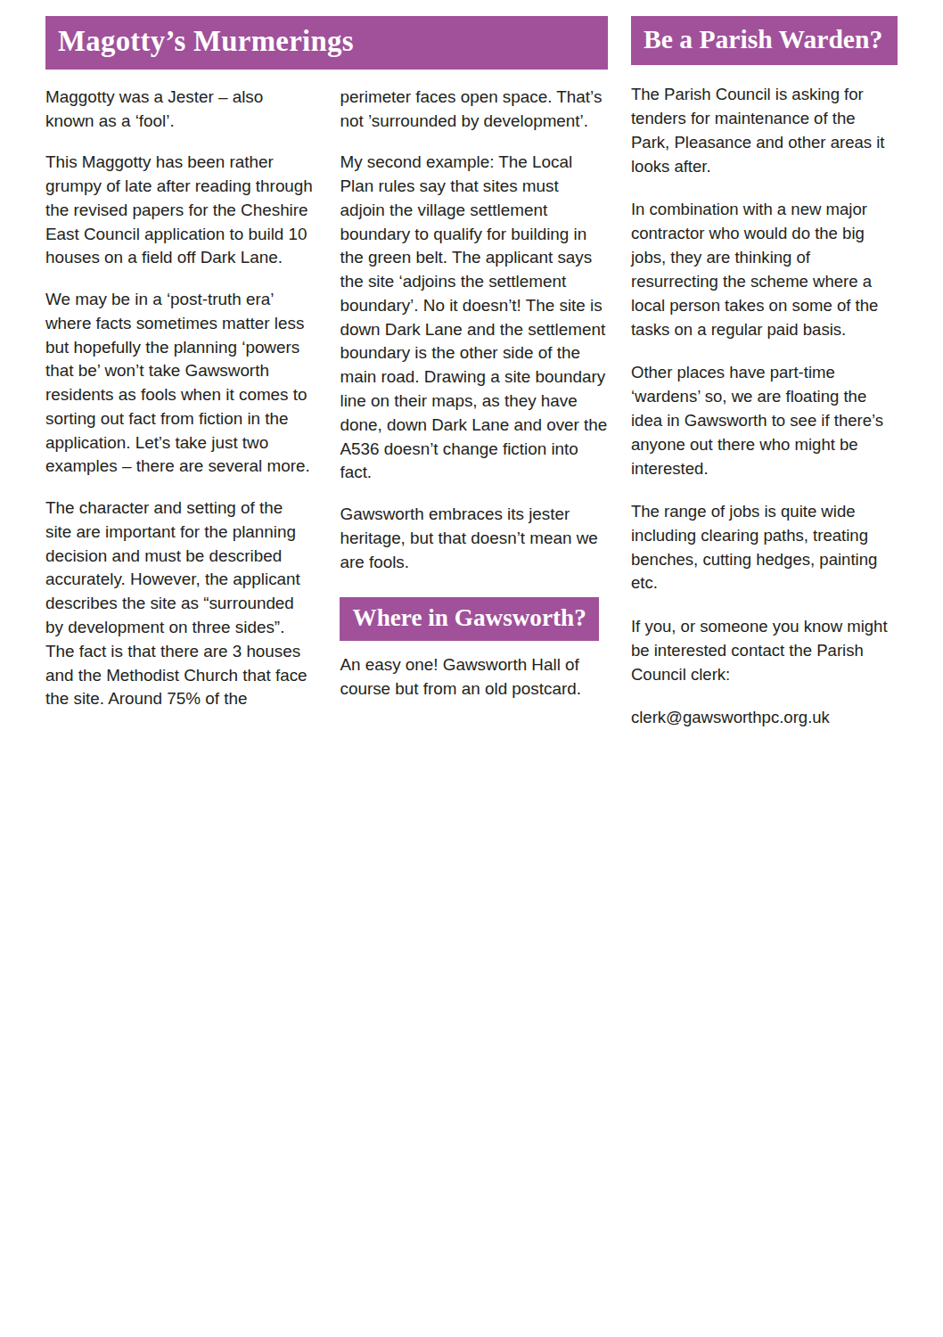Magotty’s Murmerings
Maggotty was a Jester – also known as a ‘fool’.
This Maggotty has been rather grumpy of late after reading through the revised papers for the Cheshire East Council application to build 10 houses on a field off Dark Lane.
We may be in a ‘post-truth era’ where facts sometimes matter less but hopefully the planning ‘powers that be’ won’t take Gawsworth residents as fools when it comes to sorting out fact from fiction in the application. Let’s take just two examples – there are several more.
The character and setting of the site are important for the planning decision and must be described accurately. However, the applicant describes the site as “surrounded by development on three sides”. The fact is that there are 3 houses and the Methodist Church that face the site. Around 75% of the perimeter faces open space. That’s not ’surrounded by development’.
My second example: The Local Plan rules say that sites must adjoin the village settlement boundary to qualify for building in the green belt. The applicant says the site ‘adjoins the settlement boundary’. No it doesn’t! The site is down Dark Lane and the settlement boundary is the other side of the main road. Drawing a site boundary line on their maps, as they have done, down Dark Lane and over the A536 doesn’t change fiction into fact.
Gawsworth embraces its jester heritage, but that doesn’t mean we are fools.
Where in Gawsworth?
An easy one! Gawsworth Hall of course but from an old postcard.
Be a Parish Warden?
The Parish Council is asking for tenders for maintenance of the Park, Pleasance and other areas it looks after.
In combination with a new major contractor who would do the big jobs, they are thinking of resurrecting the scheme where a local person takes on some of the tasks on a regular paid basis.
Other places have part-time ‘wardens’ so, we are floating the idea in Gawsworth to see if there’s anyone out there who might be interested.
The range of jobs is quite wide including clearing paths, treating benches, cutting hedges, painting etc.
If you, or someone you know might be interested contact the Parish Council clerk:
clerk@gawsworthpc.org.uk